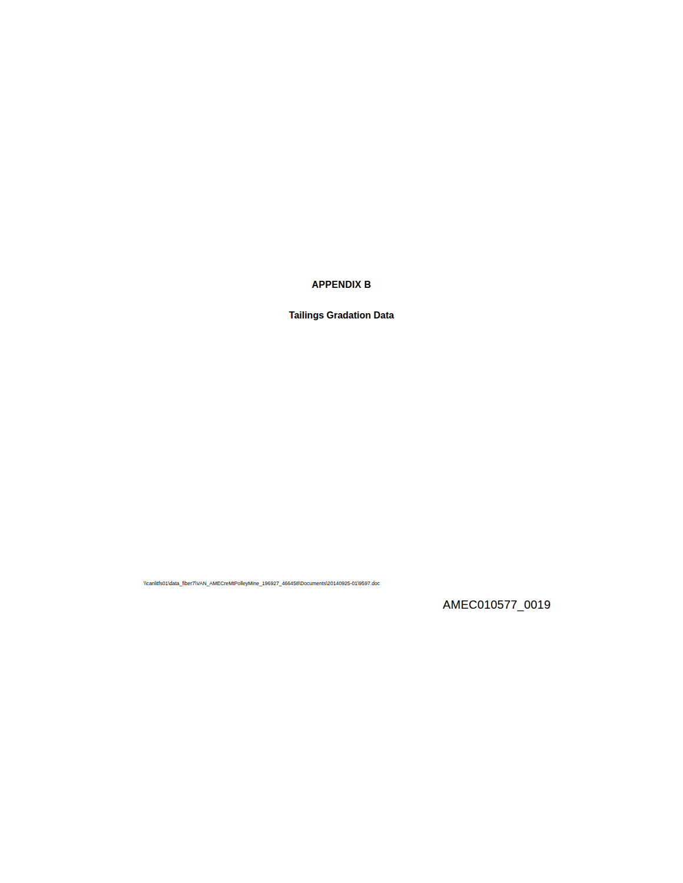APPENDIX B
Tailings Gradation Data
\\canlitfs01\data_fiber7\VAN_AMECreMtPolleyMine_196927_466458\Documents\20140925-01\9597.doc
AMEC010577_0019